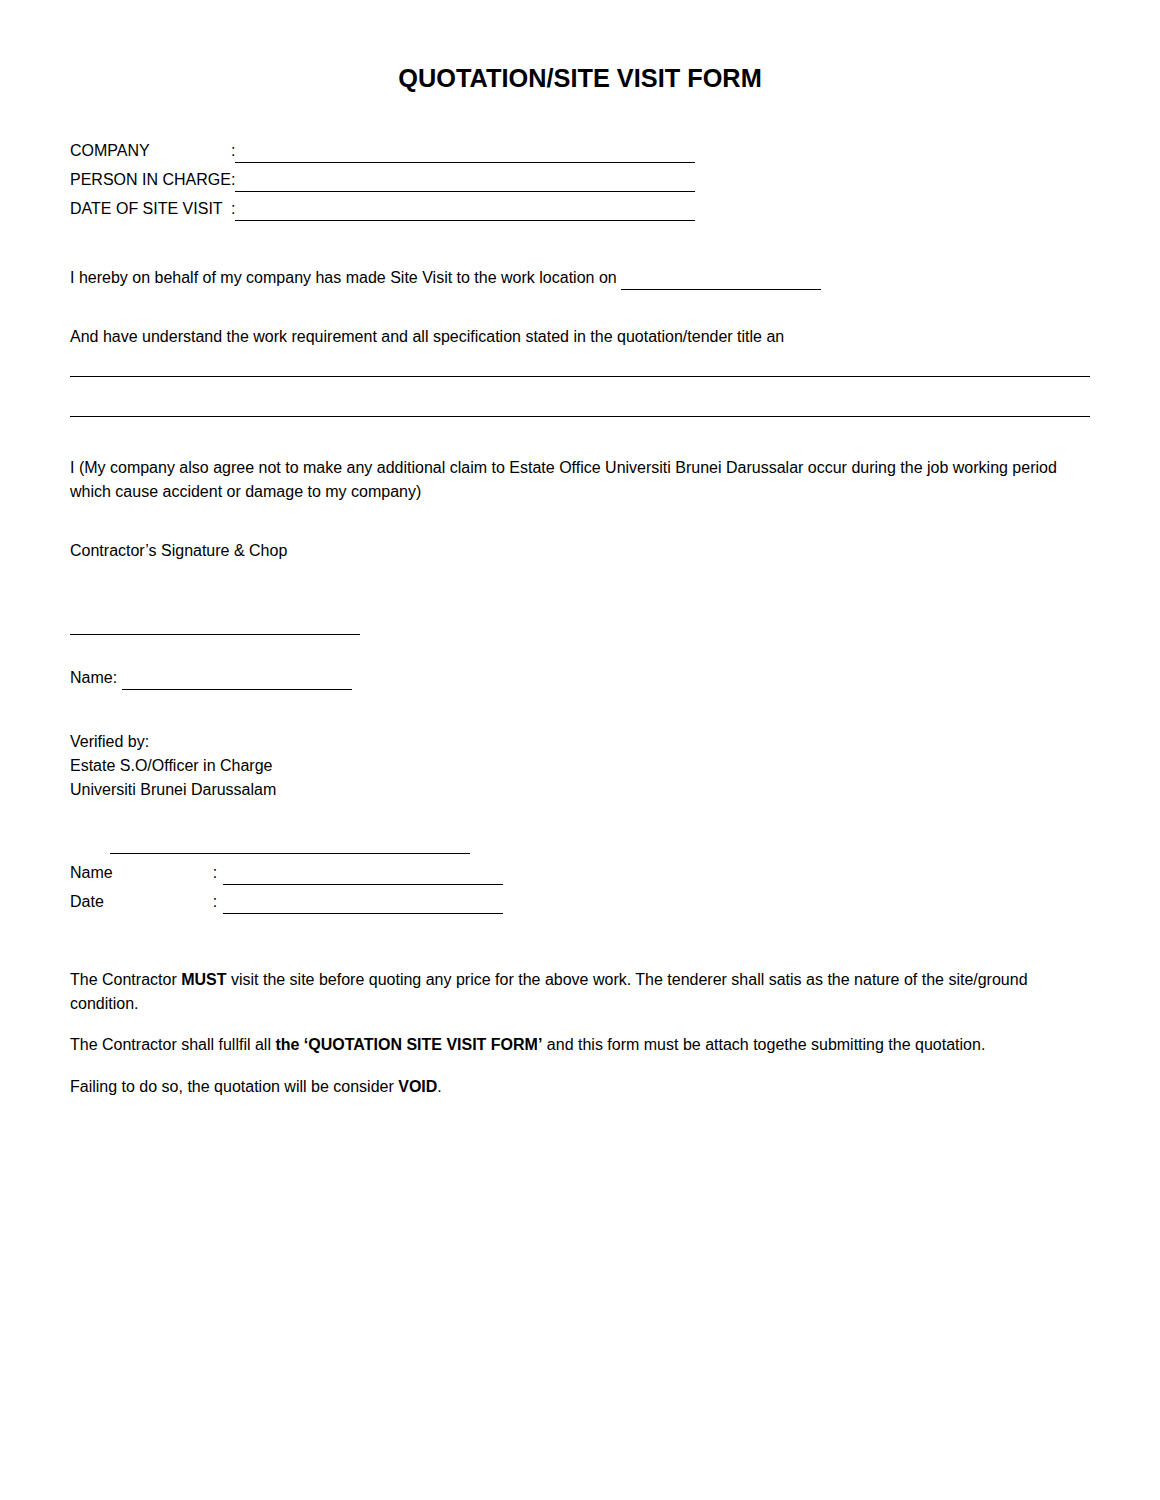QUOTATION/SITE VISIT FORM
| COMPANY | : | |
| PERSON IN CHARGE | : | |
| DATE OF SITE VISIT | : | |
I hereby on behalf of my company has made Site Visit to the work location on
And have understand the work requirement and all specification stated in the quotation/tender title an
I (My company also agree not to make any additional claim to Estate Office Universiti Brunei Darussalar occur during the job working period which cause accident or damage to my company)
Contractor’s Signature & Chop
Name:
Verified by:
Estate S.O/Officer in Charge
Universiti Brunei Darussalam
| Name | : | |
| Date | : | |
The Contractor MUST visit the site before quoting any price for the above work. The tenderer shall satis as the nature of the site/ground condition.
The Contractor shall fullfil all the ‘QUOTATION SITE VISIT FORM’ and this form must be attach togethe submitting the quotation.
Failing to do so, the quotation will be consider VOID.